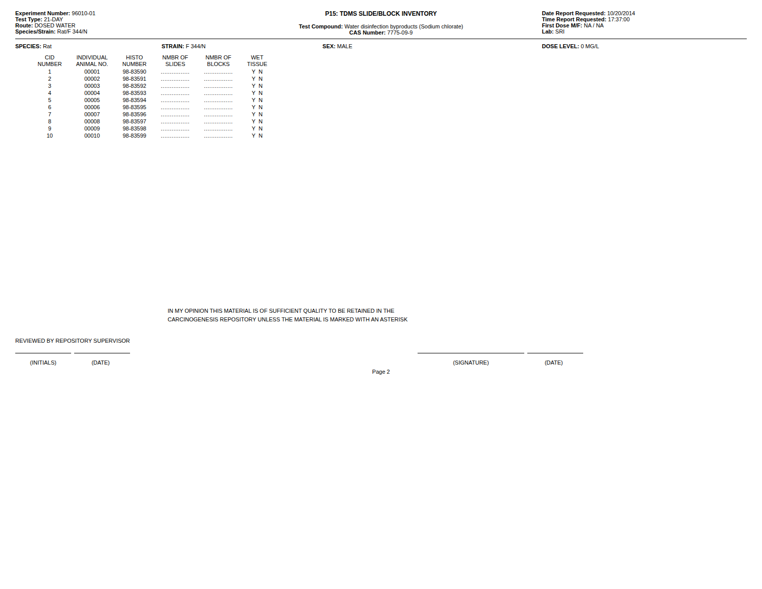| Experiment Number: 96010-01 Test Type: 21-DAY Route: DOSED WATER Species/Strain: Rat/F 344/N | P15: TDMS SLIDE/BLOCK INVENTORY Test Compound: Water disinfection byproducts (Sodium chlorate) CAS Number: 7775-09-9 | Date Report Requested: 10/20/2014 Time Report Requested: 17:37:00 First Dose M/F: NA / NA Lab: SRI |
| SPECIES: Rat | STRAIN: F 344/N | SEX: MALE | DOSE LEVEL: 0 MG/L |
| CID NUMBER | INDIVIDUAL ANIMAL NO. | HISTO NUMBER | NMBR OF SLIDES | NMBR OF BLOCKS | WET TISSUE |
| --- | --- | --- | --- | --- | --- |
| 1 | 00001 | 98-83590 | ................ | ................ | Y N |
| 2 | 00002 | 98-83591 | ................ | ................ | Y N |
| 3 | 00003 | 98-83592 | ................ | ................ | Y N |
| 4 | 00004 | 98-83593 | ................ | ................ | Y N |
| 5 | 00005 | 98-83594 | ................ | ................ | Y N |
| 6 | 00006 | 98-83595 | ................ | ................ | Y N |
| 7 | 00007 | 98-83596 | ................ | ................ | Y N |
| 8 | 00008 | 98-83597 | ................ | ................ | Y N |
| 9 | 00009 | 98-83598 | ................ | ................ | Y N |
| 10 | 00010 | 98-83599 | ................ | ................ | Y N |
IN MY OPINION THIS MATERIAL IS OF SUFFICIENT QUALITY TO BE RETAINED IN THE
CARCINOGENESIS REPOSITORY UNLESS THE MATERIAL IS MARKED WITH AN ASTERISK
REVIEWED BY REPOSITORY SUPERVISOR
| (INITIALS) (DATE) | (SIGNATURE) (DATE) |
Page 2